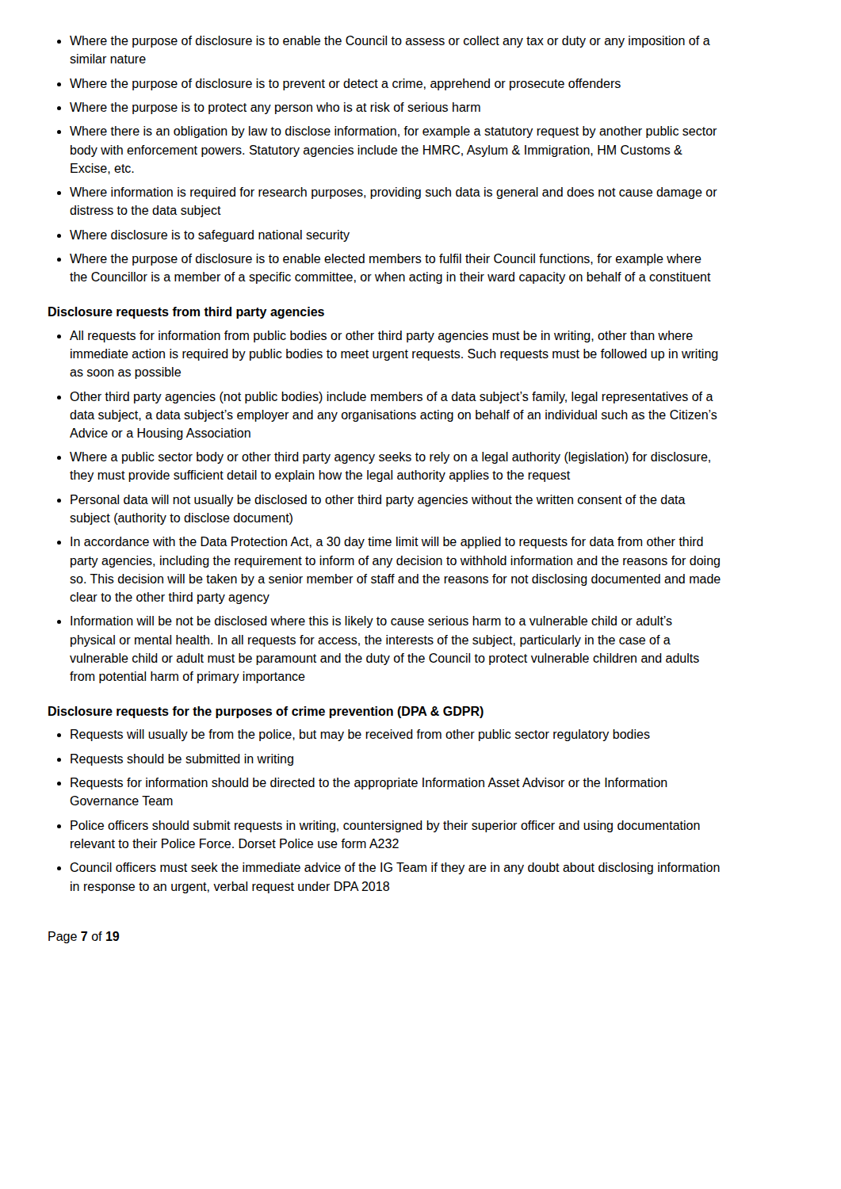Where the purpose of disclosure is to enable the Council to assess or collect any tax or duty or any imposition of a similar nature
Where the purpose of disclosure is to prevent or detect a crime, apprehend or prosecute offenders
Where the purpose is to protect any person who is at risk of serious harm
Where there is an obligation by law to disclose information, for example a statutory request by another public sector body with enforcement powers. Statutory agencies include the HMRC, Asylum & Immigration, HM Customs & Excise, etc.
Where information is required for research purposes, providing such data is general and does not cause damage or distress to the data subject
Where disclosure is to safeguard national security
Where the purpose of disclosure is to enable elected members to fulfil their Council functions, for example where the Councillor is a member of a specific committee, or when acting in their ward capacity on behalf of a constituent
Disclosure requests from third party agencies
All requests for information from public bodies or other third party agencies must be in writing, other than where immediate action is required by public bodies to meet urgent requests. Such requests must be followed up in writing as soon as possible
Other third party agencies (not public bodies) include members of a data subject’s family, legal representatives of a data subject, a data subject’s employer and any organisations acting on behalf of an individual such as the Citizen’s Advice or a Housing Association
Where a public sector body or other third party agency seeks to rely on a legal authority (legislation) for disclosure, they must provide sufficient detail to explain how the legal authority applies to the request
Personal data will not usually be disclosed to other third party agencies without the written consent of the data subject (authority to disclose document)
In accordance with the Data Protection Act, a 30 day time limit will be applied to requests for data from other third party agencies, including the requirement to inform of any decision to withhold information and the reasons for doing so. This decision will be taken by a senior member of staff and the reasons for not disclosing documented and made clear to the other third party agency
Information will be not be disclosed where this is likely to cause serious harm to a vulnerable child or adult’s physical or mental health. In all requests for access, the interests of the subject, particularly in the case of a vulnerable child or adult must be paramount and the duty of the Council to protect vulnerable children and adults from potential harm of primary importance
Disclosure requests for the purposes of crime prevention (DPA & GDPR)
Requests will usually be from the police, but may be received from other public sector regulatory bodies
Requests should be submitted in writing
Requests for information should be directed to the appropriate Information Asset Advisor or the Information Governance Team
Police officers should submit requests in writing, countersigned by their superior officer and using documentation relevant to their Police Force. Dorset Police use form A232
Council officers must seek the immediate advice of the IG Team if they are in any doubt about disclosing information in response to an urgent, verbal request under DPA 2018
Page 7 of 19